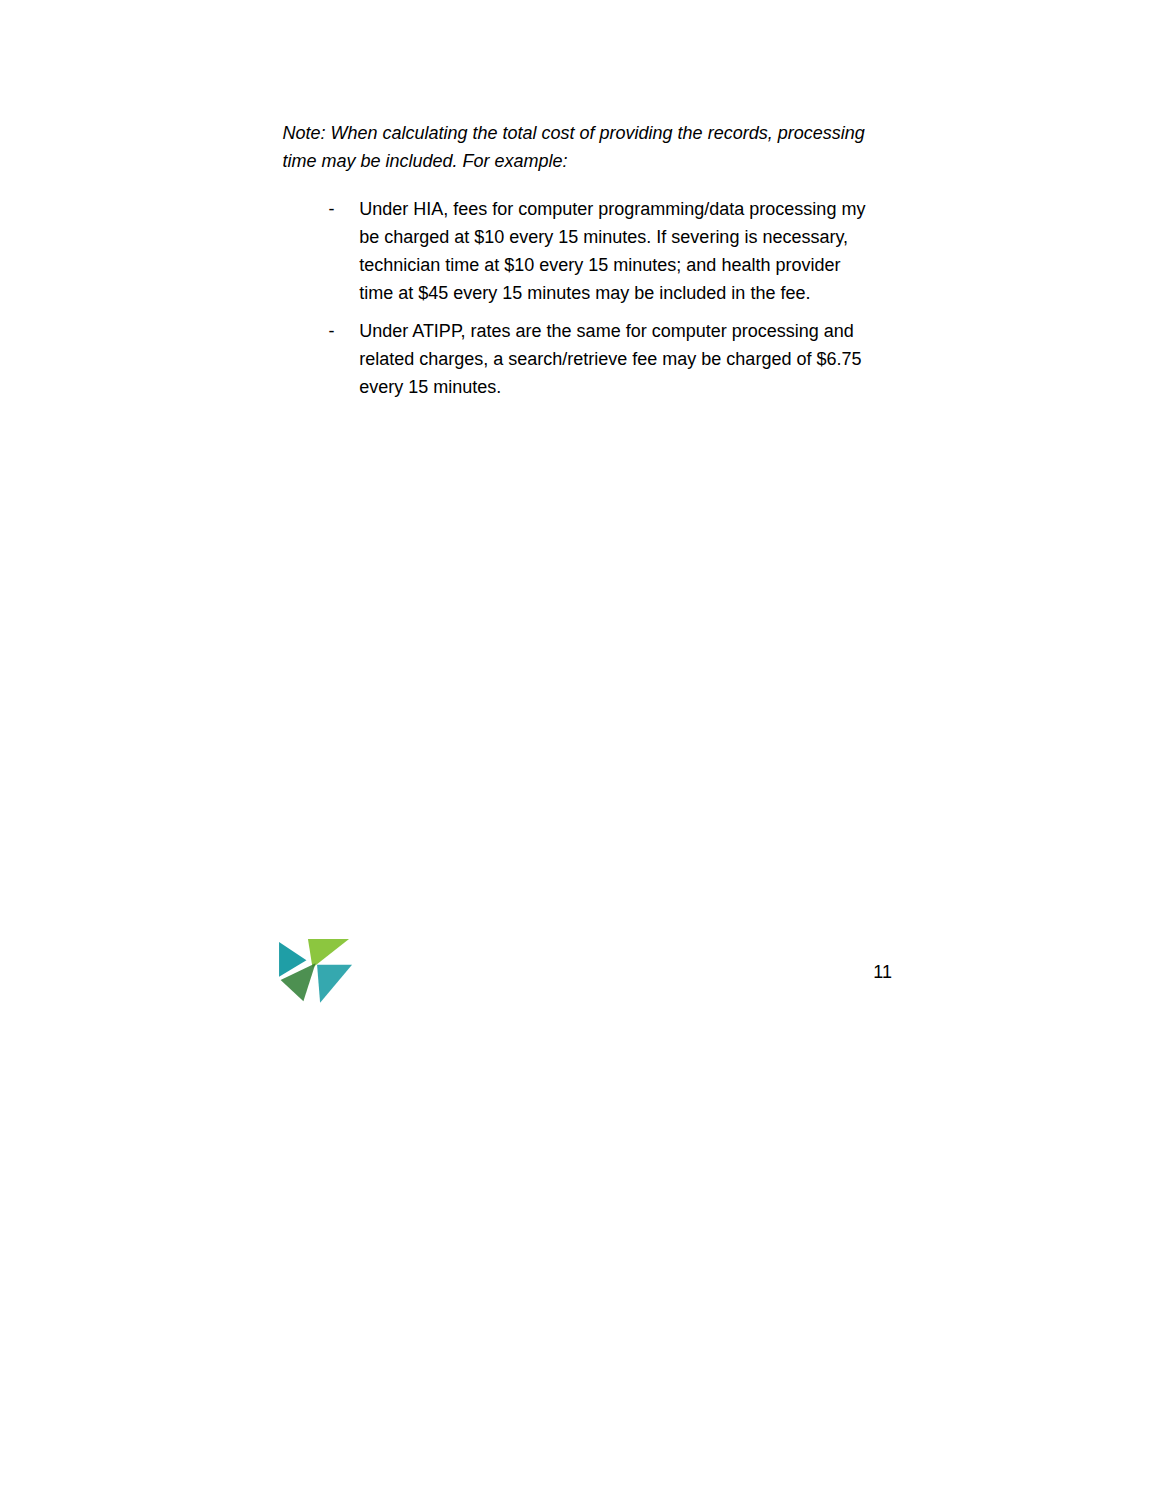Note: When calculating the total cost of providing the records, processing time may be included. For example:
Under HIA, fees for computer programming/data processing my be charged at $10 every 15 minutes. If severing is necessary, technician time at $10 every 15 minutes; and health provider time at $45 every 15 minutes may be included in the fee.
Under ATIPP, rates are the same for computer processing and related charges, a search/retrieve fee may be charged of $6.75 every 15 minutes.
11